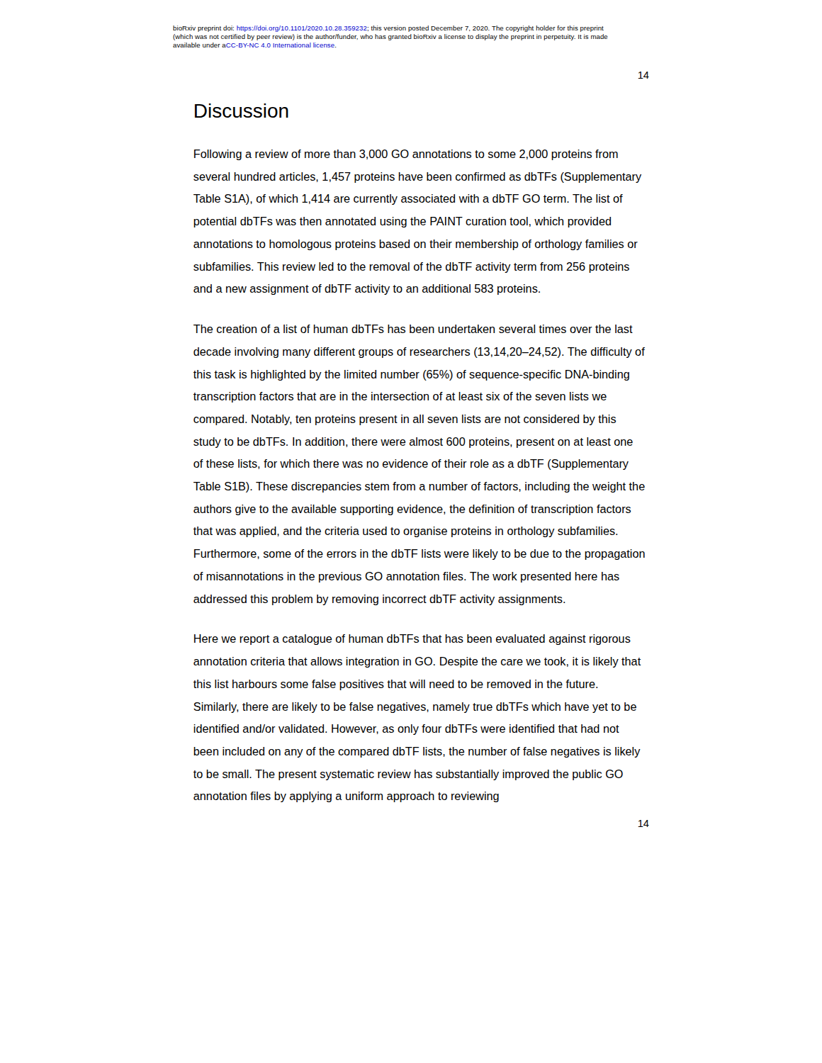bioRxiv preprint doi: https://doi.org/10.1101/2020.10.28.359232; this version posted December 7, 2020. The copyright holder for this preprint
(which was not certified by peer review) is the author/funder, who has granted bioRxiv a license to display the preprint in perpetuity. It is made
available under aCC-BY-NC 4.0 International license.
14
Discussion
Following a review of more than 3,000 GO annotations to some 2,000 proteins from several hundred articles, 1,457 proteins have been confirmed as dbTFs (Supplementary Table S1A), of which 1,414 are currently associated with a dbTF GO term. The list of potential dbTFs was then annotated using the PAINT curation tool, which provided annotations to homologous proteins based on their membership of orthology families or subfamilies. This review led to the removal of the dbTF activity term from 256 proteins and a new assignment of dbTF activity to an additional 583 proteins.
The creation of a list of human dbTFs has been undertaken several times over the last decade involving many different groups of researchers (13,14,20–24,52). The difficulty of this task is highlighted by the limited number (65%) of sequence-specific DNA-binding transcription factors that are in the intersection of at least six of the seven lists we compared. Notably, ten proteins present in all seven lists are not considered by this study to be dbTFs. In addition, there were almost 600 proteins, present on at least one of these lists, for which there was no evidence of their role as a dbTF (Supplementary Table S1B). These discrepancies stem from a number of factors, including the weight the authors give to the available supporting evidence, the definition of transcription factors that was applied, and the criteria used to organise proteins in orthology subfamilies. Furthermore, some of the errors in the dbTF lists were likely to be due to the propagation of misannotations in the previous GO annotation files. The work presented here has addressed this problem by removing incorrect dbTF activity assignments.
Here we report a catalogue of human dbTFs that has been evaluated against rigorous annotation criteria that allows integration in GO. Despite the care we took, it is likely that this list harbours some false positives that will need to be removed in the future. Similarly, there are likely to be false negatives, namely true dbTFs which have yet to be identified and/or validated. However, as only four dbTFs were identified that had not been included on any of the compared dbTF lists, the number of false negatives is likely to be small. The present systematic review has substantially improved the public GO annotation files by applying a uniform approach to reviewing
14